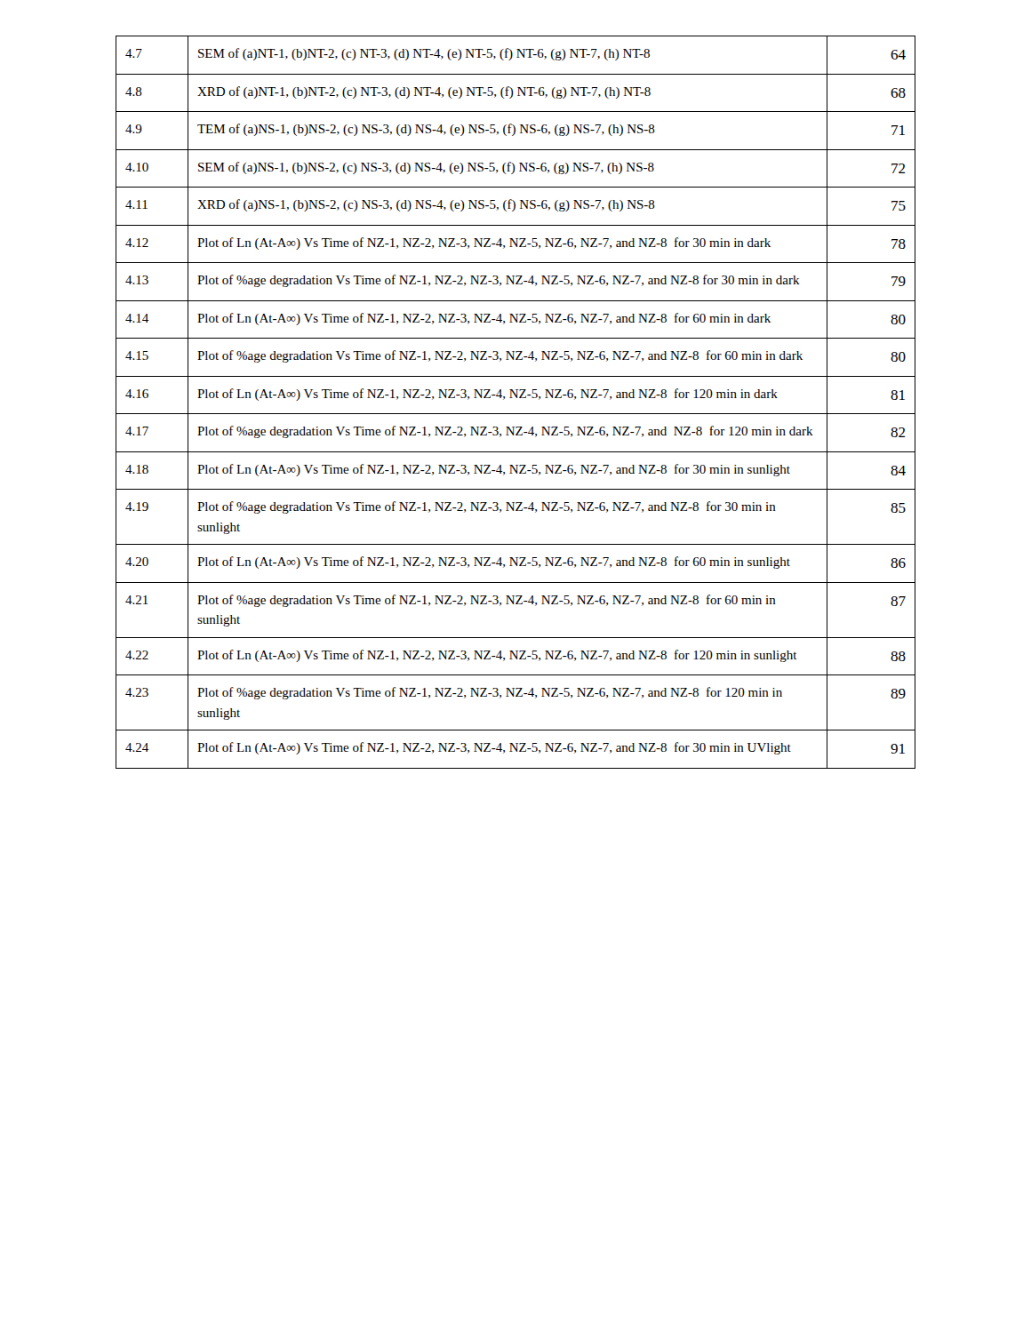| 4.7 | SEM of (a)NT-1, (b)NT-2, (c) NT-3, (d) NT-4, (e) NT-5, (f) NT-6, (g) NT-7, (h) NT-8 | 64 |
| 4.8 | XRD of (a)NT-1, (b)NT-2, (c) NT-3, (d) NT-4, (e) NT-5, (f) NT-6, (g) NT-7, (h) NT-8 | 68 |
| 4.9 | TEM of (a)NS-1, (b)NS-2, (c) NS-3, (d) NS-4, (e) NS-5, (f) NS-6, (g) NS-7, (h) NS-8 | 71 |
| 4.10 | SEM of (a)NS-1, (b)NS-2, (c) NS-3, (d) NS-4, (e) NS-5, (f) NS-6, (g) NS-7, (h) NS-8 | 72 |
| 4.11 | XRD of (a)NS-1, (b)NS-2, (c) NS-3, (d) NS-4, (e) NS-5, (f) NS-6, (g) NS-7, (h) NS-8 | 75 |
| 4.12 | Plot of Ln (At-A∞) Vs Time of NZ-1, NZ-2, NZ-3, NZ-4, NZ-5, NZ-6, NZ-7, and NZ-8 for 30 min in dark | 78 |
| 4.13 | Plot of %age degradation Vs Time of NZ-1, NZ-2, NZ-3, NZ-4, NZ-5, NZ-6, NZ-7, and NZ-8 for 30 min in dark | 79 |
| 4.14 | Plot of Ln (At-A∞) Vs Time of NZ-1, NZ-2, NZ-3, NZ-4, NZ-5, NZ-6, NZ-7, and NZ-8 for 60 min in dark | 80 |
| 4.15 | Plot of %age degradation Vs Time of NZ-1, NZ-2, NZ-3, NZ-4, NZ-5, NZ-6, NZ-7, and NZ-8 for 60 min in dark | 80 |
| 4.16 | Plot of Ln (At-A∞) Vs Time of NZ-1, NZ-2, NZ-3, NZ-4, NZ-5, NZ-6, NZ-7, and NZ-8 for 120 min in dark | 81 |
| 4.17 | Plot of %age degradation Vs Time of NZ-1, NZ-2, NZ-3, NZ-4, NZ-5, NZ-6, NZ-7, and NZ-8 for 120 min in dark | 82 |
| 4.18 | Plot of Ln (At-A∞) Vs Time of NZ-1, NZ-2, NZ-3, NZ-4, NZ-5, NZ-6, NZ-7, and NZ-8 for 30 min in sunlight | 84 |
| 4.19 | Plot of %age degradation Vs Time of NZ-1, NZ-2, NZ-3, NZ-4, NZ-5, NZ-6, NZ-7, and NZ-8 for 30 min in sunlight | 85 |
| 4.20 | Plot of Ln (At-A∞) Vs Time of NZ-1, NZ-2, NZ-3, NZ-4, NZ-5, NZ-6, NZ-7, and NZ-8 for 60 min in sunlight | 86 |
| 4.21 | Plot of %age degradation Vs Time of NZ-1, NZ-2, NZ-3, NZ-4, NZ-5, NZ-6, NZ-7, and NZ-8 for 60 min in sunlight | 87 |
| 4.22 | Plot of Ln (At-A∞) Vs Time of NZ-1, NZ-2, NZ-3, NZ-4, NZ-5, NZ-6, NZ-7, and NZ-8 for 120 min in sunlight | 88 |
| 4.23 | Plot of %age degradation Vs Time of NZ-1, NZ-2, NZ-3, NZ-4, NZ-5, NZ-6, NZ-7, and NZ-8 for 120 min in sunlight | 89 |
| 4.24 | Plot of Ln (At-A∞) Vs Time of NZ-1, NZ-2, NZ-3, NZ-4, NZ-5, NZ-6, NZ-7, and NZ-8 for 30 min in UVlight | 91 |